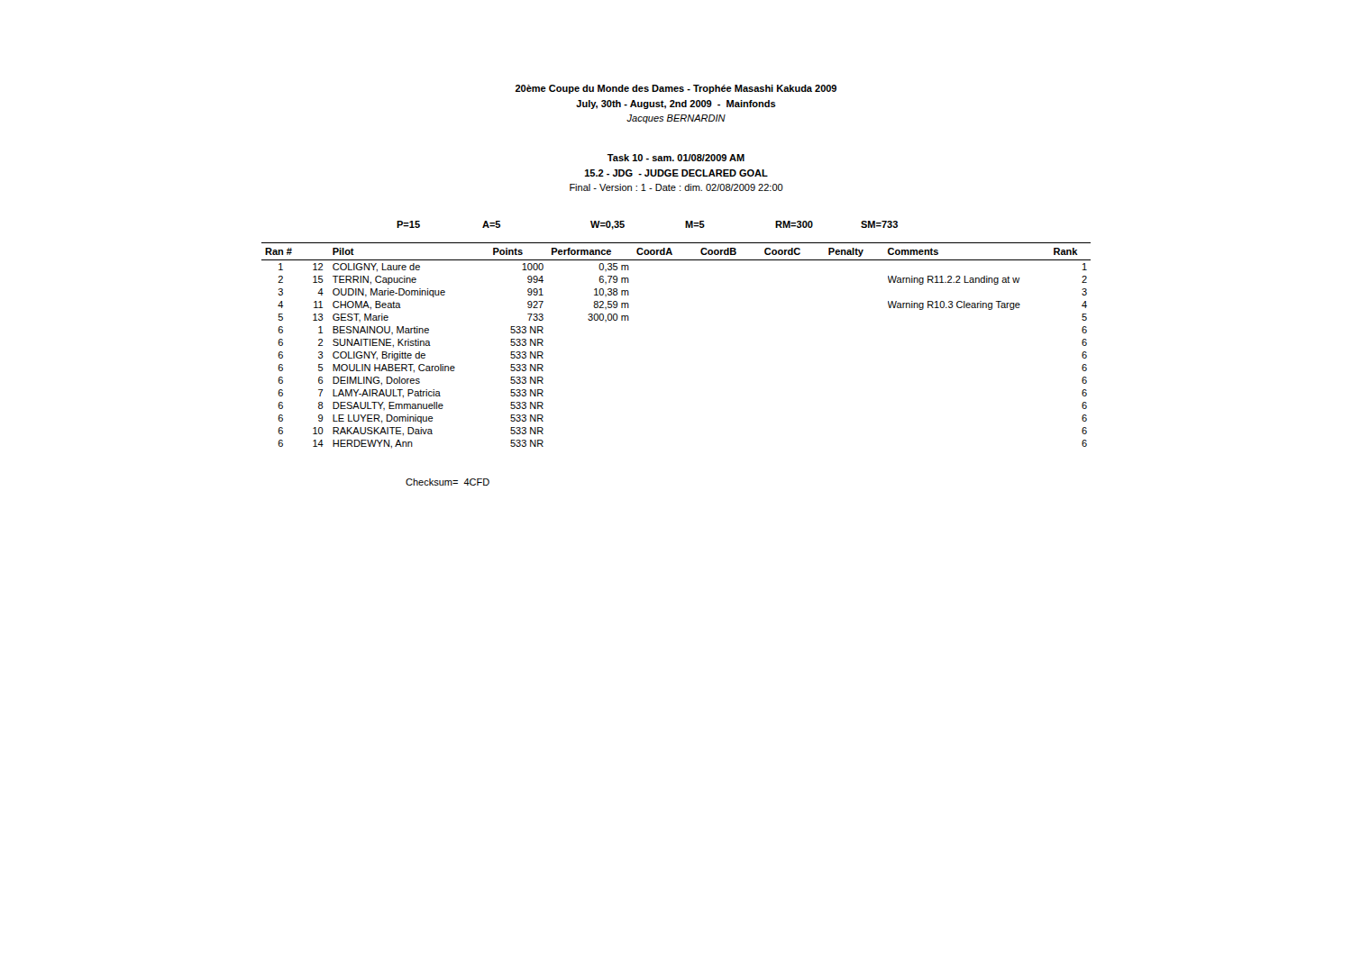20ème Coupe du Monde des Dames - Trophée Masashi Kakuda 2009
July, 30th - August, 2nd 2009 - Mainfonds
Jacques BERNARDIN
Task 10 - sam. 01/08/2009 AM
15.2 - JDG - JUDGE DECLARED GOAL
Final - Version : 1 - Date : dim. 02/08/2009 22:00
P=15 A=5 W=0,35 M=5 RM=300 SM=733
| Ran # | | Pilot | Points | Performance | CoordA | CoordB | CoordC | Penalty | Comments | Rank |
| --- | --- | --- | --- | --- | --- | --- | --- | --- | --- | --- |
| 1 | 12 | COLIGNY, Laure de | 1000 | 0,35 m | | | | | | 1 |
| 2 | 15 | TERRIN, Capucine | 994 | 6,79 m | | | | | Warning R11.2.2 Landing at w | 2 |
| 3 | 4 | OUDIN, Marie-Dominique | 991 | 10,38 m | | | | | | 3 |
| 4 | 11 | CHOMA, Beata | 927 | 82,59 m | | | | | Warning R10.3 Clearing Targe | 4 |
| 5 | 13 | GEST, Marie | 733 | 300,00 m | | | | | | 5 |
| 6 | 1 | BESNAINOU, Martine | 533 NR | | | | | | | 6 |
| 6 | 2 | SUNAITIENE, Kristina | 533 NR | | | | | | | 6 |
| 6 | 3 | COLIGNY, Brigitte de | 533 NR | | | | | | | 6 |
| 6 | 5 | MOULIN HABERT, Caroline | 533 NR | | | | | | | 6 |
| 6 | 6 | DEIMLING, Dolores | 533 NR | | | | | | | 6 |
| 6 | 7 | LAMY-AIRAULT, Patricia | 533 NR | | | | | | | 6 |
| 6 | 8 | DESAULTY, Emmanuelle | 533 NR | | | | | | | 6 |
| 6 | 9 | LE LUYER, Dominique | 533 NR | | | | | | | 6 |
| 6 | 10 | RAKAUSKAITE, Daiva | 533 NR | | | | | | | 6 |
| 6 | 14 | HERDEWYN, Ann | 533 NR | | | | | | | 6 |
Checksum= 4CFD